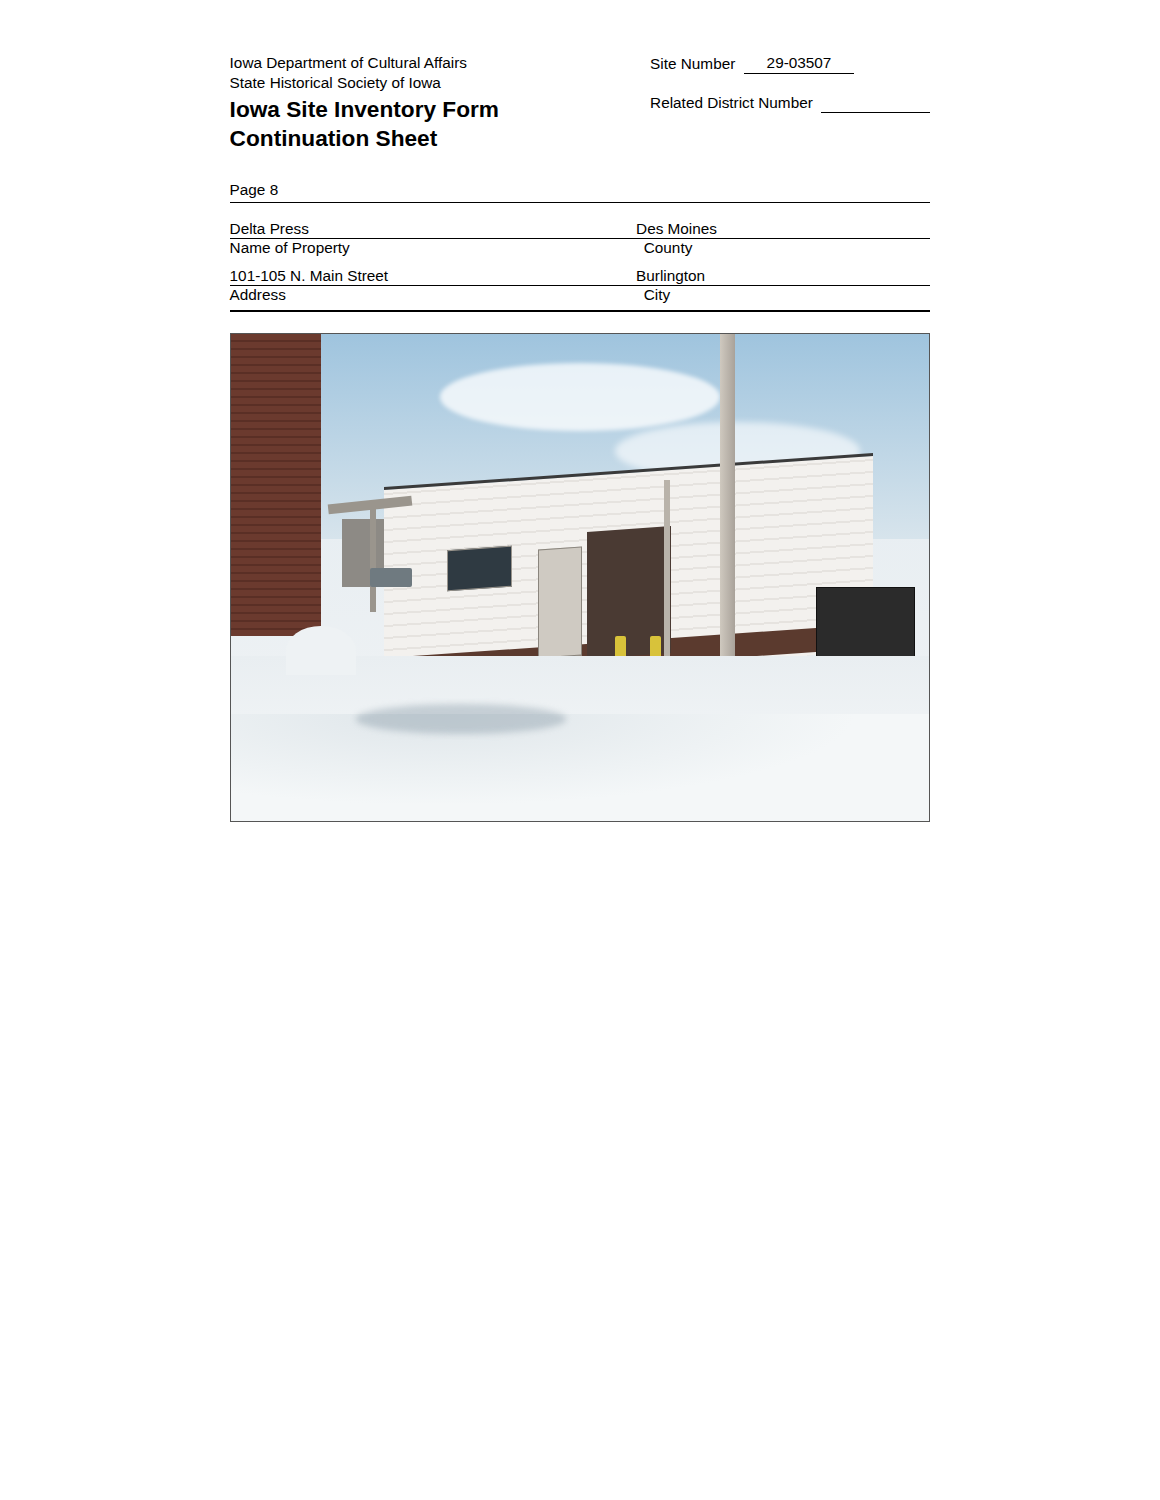Iowa Department of Cultural Affairs
State Historical Society of Iowa
Iowa Site Inventory Form
Continuation Sheet
Site Number 29-03507
Related District Number
Page 8
| Delta Press | Des Moines |
| Name of Property | County |
| 101-105 N. Main Street | Burlington |
| Address | City |